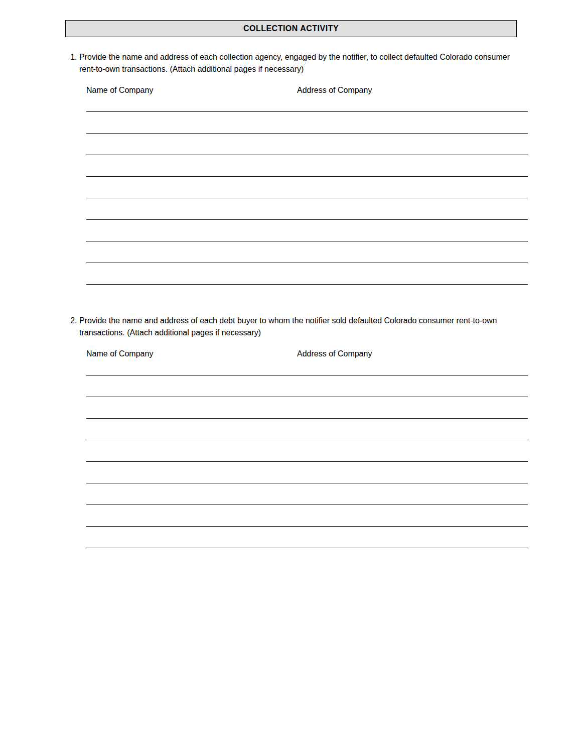COLLECTION ACTIVITY
Provide the name and address of each collection agency, engaged by the notifier, to collect defaulted Colorado consumer rent-to-own transactions. (Attach additional pages if necessary)
Name of Company
Address of Company
Provide the name and address of each debt buyer to whom the notifier sold defaulted Colorado consumer rent-to-own transactions. (Attach additional pages if necessary)
Name of Company
Address of Company